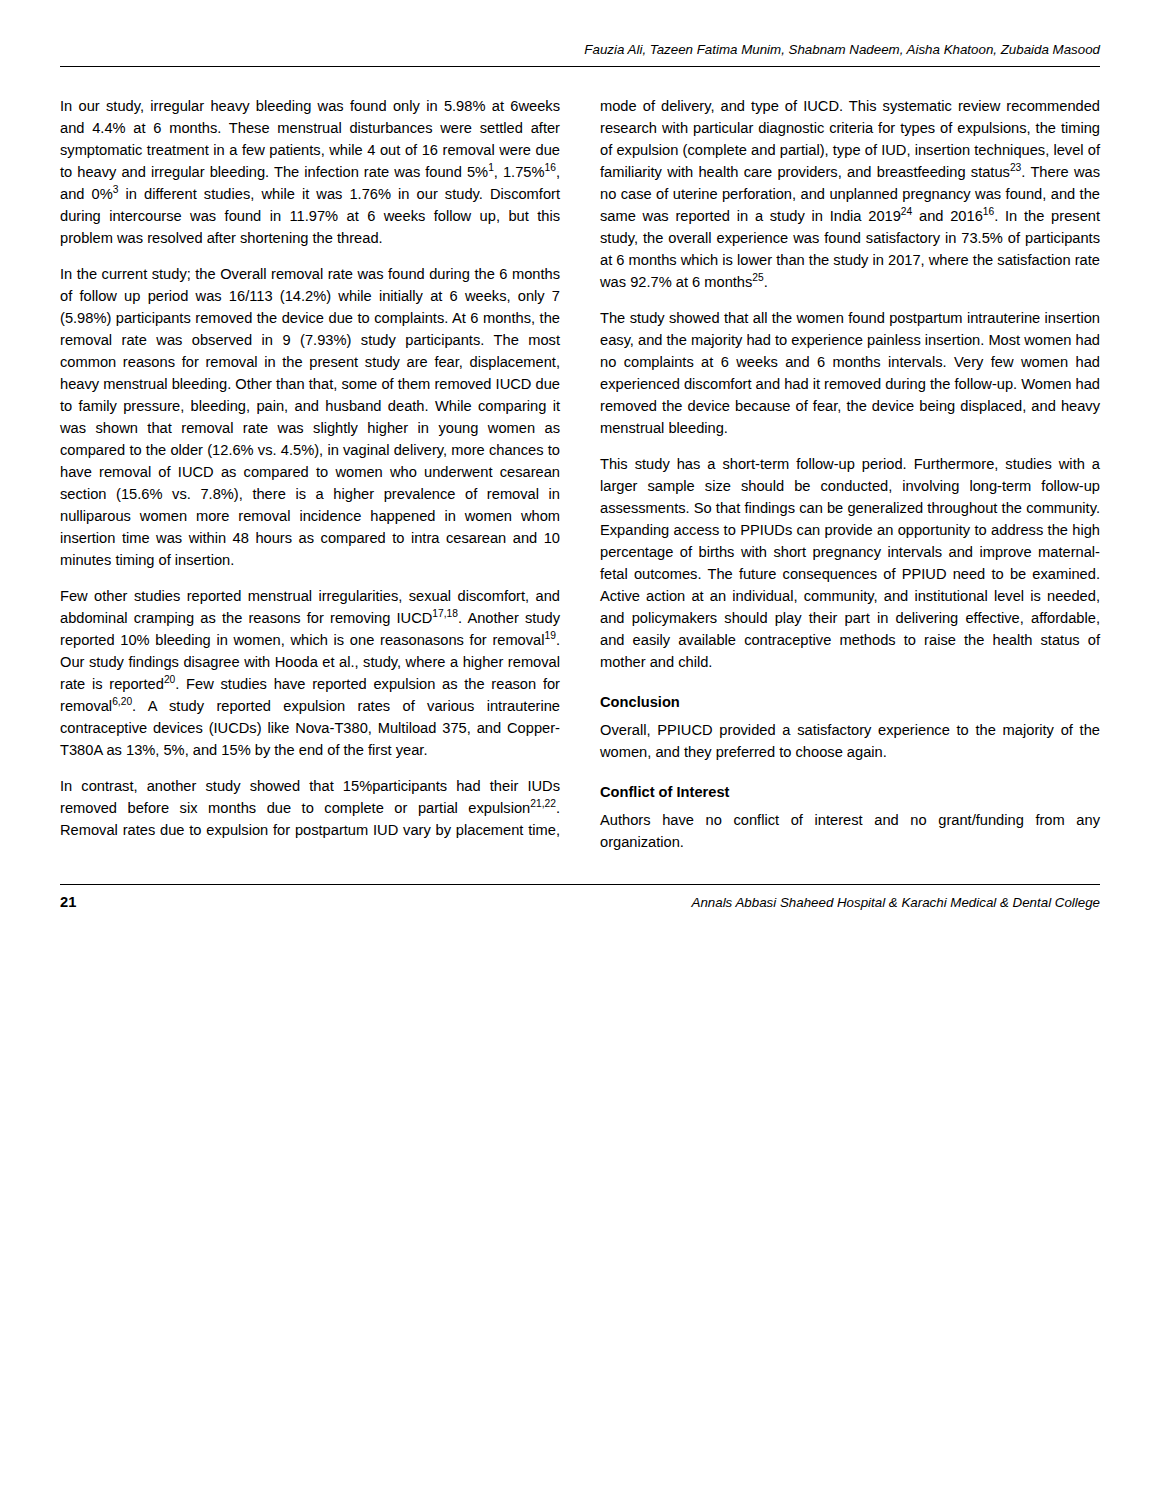Fauzia Ali, Tazeen Fatima Munim, Shabnam Nadeem, Aisha Khatoon, Zubaida Masood
In our study, irregular heavy bleeding was found only in 5.98% at 6weeks and 4.4% at 6 months. These menstrual disturbances were settled after symptomatic treatment in a few patients, while 4 out of 16 removal were due to heavy and irregular bleeding. The infection rate was found 5%1, 1.75%16, and 0%3 in different studies, while it was 1.76% in our study. Discomfort during intercourse was found in 11.97% at 6 weeks follow up, but this problem was resolved after shortening the thread.
In the current study; the Overall removal rate was found during the 6 months of follow up period was 16/113 (14.2%) while initially at 6 weeks, only 7 (5.98%) participants removed the device due to complaints. At 6 months, the removal rate was observed in 9 (7.93%) study participants. The most common reasons for removal in the present study are fear, displacement, heavy menstrual bleeding. Other than that, some of them removed IUCD due to family pressure, bleeding, pain, and husband death. While comparing it was shown that removal rate was slightly higher in young women as compared to the older (12.6% vs. 4.5%), in vaginal delivery, more chances to have removal of IUCD as compared to women who underwent cesarean section (15.6% vs. 7.8%), there is a higher prevalence of removal in nulliparous women more removal incidence happened in women whom insertion time was within 48 hours as compared to intra cesarean and 10 minutes timing of insertion.
Few other studies reported menstrual irregularities, sexual discomfort, and abdominal cramping as the reasons for removing IUCD17,18. Another study reported 10% bleeding in women, which is one reasonasons for removal19. Our study findings disagree with Hooda et al., study, where a higher removal rate is reported20. Few studies have reported expulsion as the reason for removal6,20. A study reported expulsion rates of various intrauterine contraceptive devices (IUCDs) like Nova-T380, Multiload 375, and Copper-T380A as 13%, 5%, and 15% by the end of the first year.
In contrast, another study showed that 15%participants had their IUDs removed before six months due to complete or partial expulsion21,22. Removal rates due to expulsion for postpartum IUD vary by placement time, mode of delivery, and type of IUCD. This systematic review recommended research with particular diagnostic criteria for types of expulsions, the timing of expulsion (complete and partial), type of IUD, insertion techniques, level of familiarity with health care providers, and breastfeeding status23. There was no case of uterine perforation, and unplanned pregnancy was found, and the same was reported in a study in India 201924 and 201616. In the present study, the overall experience was found satisfactory in 73.5% of participants at 6 months which is lower than the study in 2017, where the satisfaction rate was 92.7% at 6 months25.
The study showed that all the women found postpartum intrauterine insertion easy, and the majority had to experience painless insertion. Most women had no complaints at 6 weeks and 6 months intervals. Very few women had experienced discomfort and had it removed during the follow-up. Women had removed the device because of fear, the device being displaced, and heavy menstrual bleeding.
This study has a short-term follow-up period. Furthermore, studies with a larger sample size should be conducted, involving long-term follow-up assessments. So that findings can be generalized throughout the community. Expanding access to PPIUDs can provide an opportunity to address the high percentage of births with short pregnancy intervals and improve maternal-fetal outcomes. The future consequences of PPIUD need to be examined. Active action at an individual, community, and institutional level is needed, and policymakers should play their part in delivering effective, affordable, and easily available contraceptive methods to raise the health status of mother and child.
Conclusion
Overall, PPIUCD provided a satisfactory experience to the majority of the women, and they preferred to choose again.
Conflict of Interest
Authors have no conflict of interest and no grant/funding from any organization.
21 Annals Abbasi Shaheed Hospital & Karachi Medical & Dental College